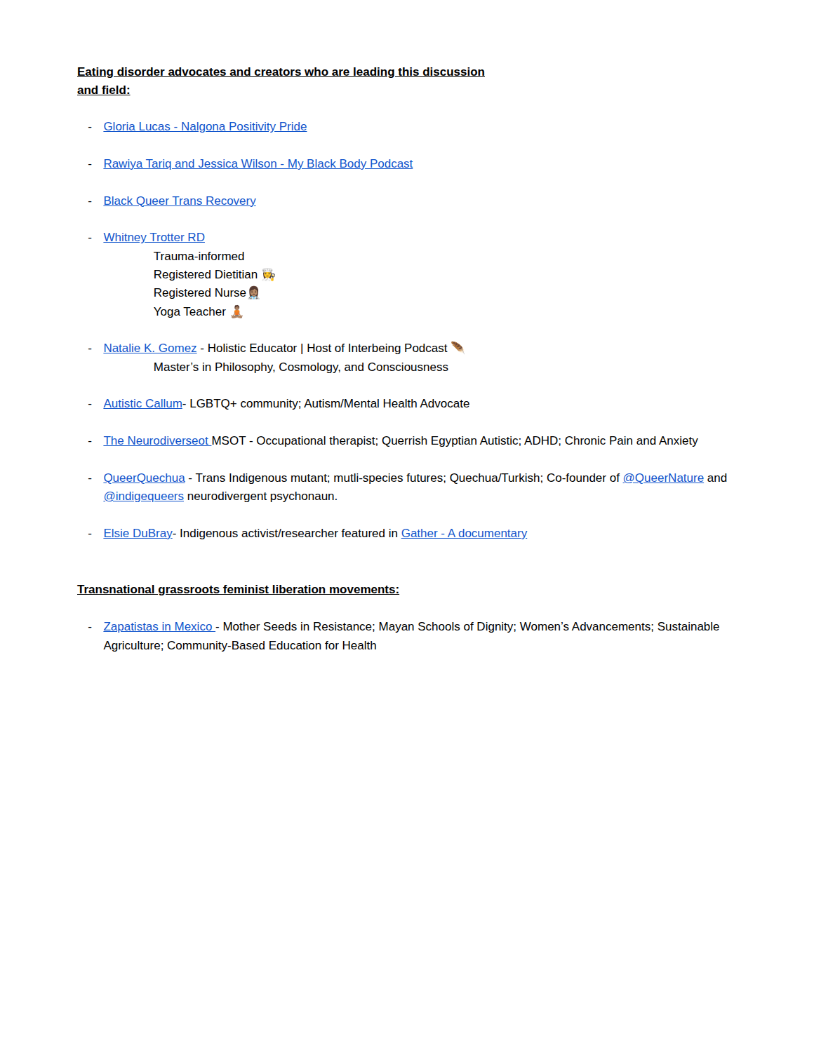Eating disorder advocates and creators who are leading this discussion
and field:
Gloria Lucas - Nalgona Positivity Pride
Rawiya Tariq and Jessica Wilson - My Black Body Podcast
Black Queer Trans Recovery
Whitney Trotter RD Trauma-informed
Registered Dietitian 👩‍🍳
Registered Nurse👩🏽‍⚕️
Yoga Teacher 🧘🏽
Natalie K. Gomez - Holistic Educator | Host of Interbeing Podcast 🪶 Master’s in Philosophy, Cosmology, and Consciousness
Autistic Callum- LGBTQ+ community; Autism/Mental Health Advocate
The Neurodiverseot MSOT - Occupational therapist; Querrish Egyptian Autistic; ADHD; Chronic Pain and Anxiety
QueerQuechua - Trans Indigenous mutant; mutli-species futures; Quechua/Turkish; Co-founder of @QueerNature and @indigequeers neurodivergent psychonaun.
Elsie DuBray- Indigenous activist/researcher featured in Gather - A documentary
Transnational grassroots feminist liberation movements:
Zapatistas in Mexico - Mother Seeds in Resistance; Mayan Schools of Dignity; Women’s Advancements; Sustainable Agriculture; Community-Based Education for Health